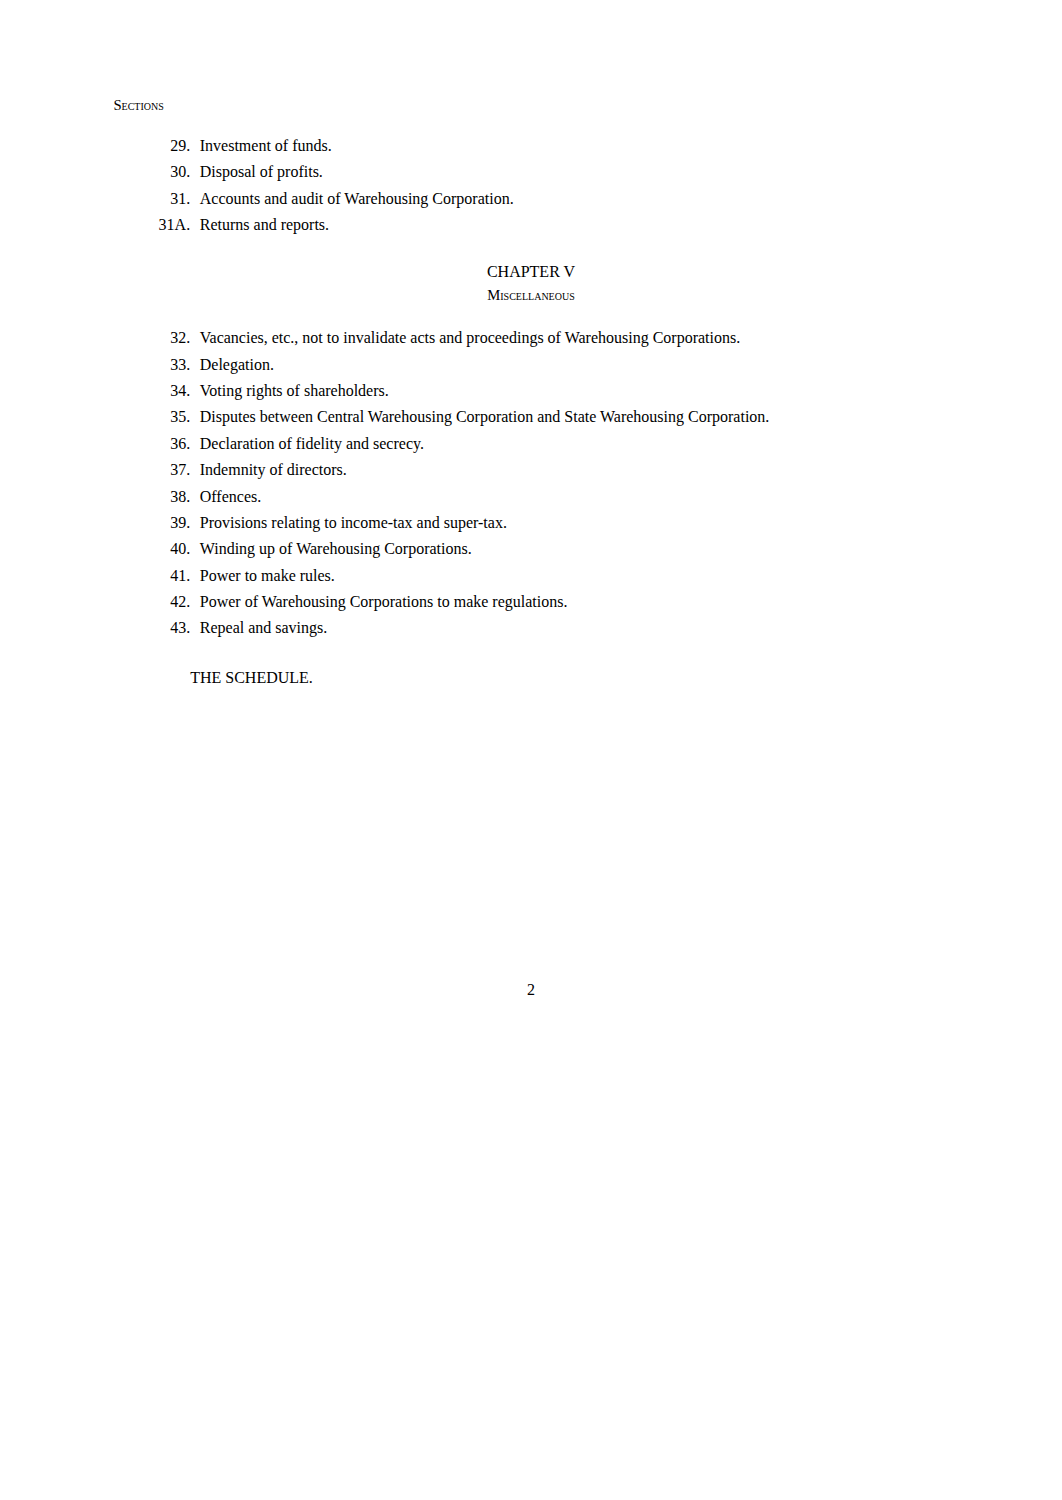Sections
29. Investment of funds.
30. Disposal of profits.
31. Accounts and audit of Warehousing Corporation.
31A. Returns and reports.
CHAPTER V
Miscellaneous
32. Vacancies, etc., not to invalidate acts and proceedings of Warehousing Corporations.
33. Delegation.
34. Voting rights of shareholders.
35. Disputes between Central Warehousing Corporation and State Warehousing Corporation.
36. Declaration of fidelity and secrecy.
37. Indemnity of directors.
38. Offences.
39. Provisions relating to income-tax and super-tax.
40. Winding up of Warehousing Corporations.
41. Power to make rules.
42. Power of Warehousing Corporations to make regulations.
43. Repeal and savings.
THE SCHEDULE.
2